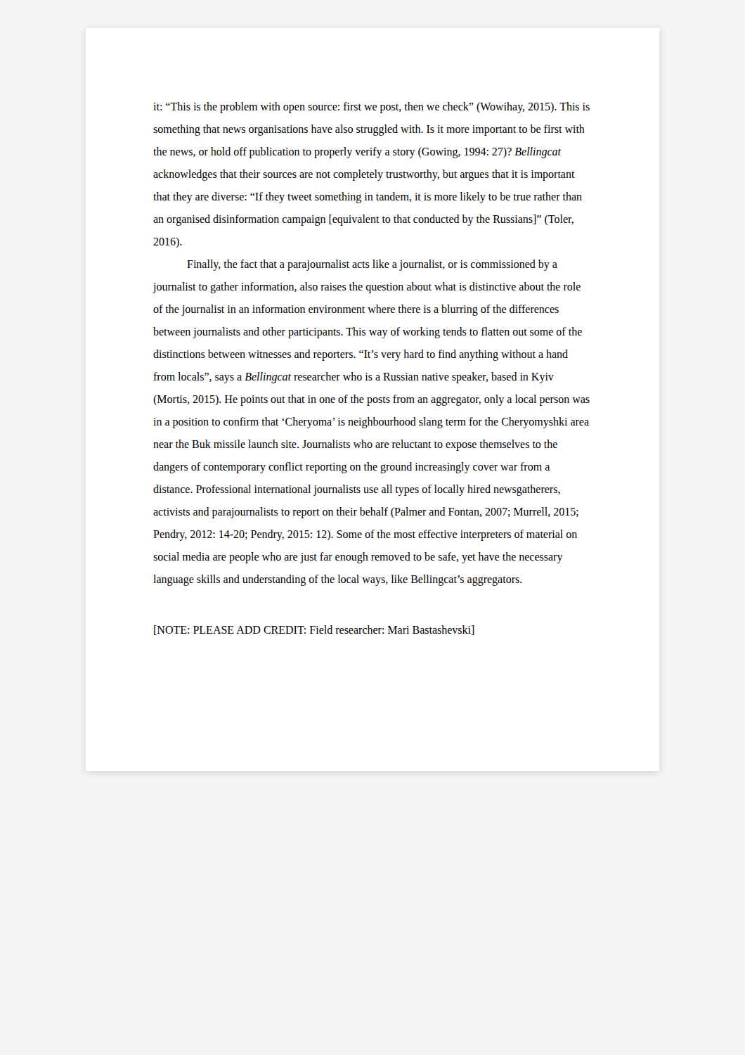it: “This is the problem with open source: first we post, then we check” (Wowihay, 2015). This is something that news organisations have also struggled with. Is it more important to be first with the news, or hold off publication to properly verify a story (Gowing, 1994: 27)? Bellingcat acknowledges that their sources are not completely trustworthy, but argues that it is important that they are diverse: “If they tweet something in tandem, it is more likely to be true rather than an organised disinformation campaign [equivalent to that conducted by the Russians]” (Toler, 2016).
Finally, the fact that a parajournalist acts like a journalist, or is commissioned by a journalist to gather information, also raises the question about what is distinctive about the role of the journalist in an information environment where there is a blurring of the differences between journalists and other participants. This way of working tends to flatten out some of the distinctions between witnesses and reporters. “It’s very hard to find anything without a hand from locals”, says a Bellingcat researcher who is a Russian native speaker, based in Kyiv (Mortis, 2015). He points out that in one of the posts from an aggregator, only a local person was in a position to confirm that ‘Cheryoma’ is neighbourhood slang term for the Cheryomyshki area near the Buk missile launch site. Journalists who are reluctant to expose themselves to the dangers of contemporary conflict reporting on the ground increasingly cover war from a distance. Professional international journalists use all types of locally hired newsgatherers, activists and parajournalists to report on their behalf (Palmer and Fontan, 2007; Murrell, 2015; Pendry, 2012: 14-20; Pendry, 2015: 12). Some of the most effective interpreters of material on social media are people who are just far enough removed to be safe, yet have the necessary language skills and understanding of the local ways, like Bellingcat’s aggregators.
[NOTE: PLEASE ADD CREDIT: Field researcher: Mari Bastashevski]